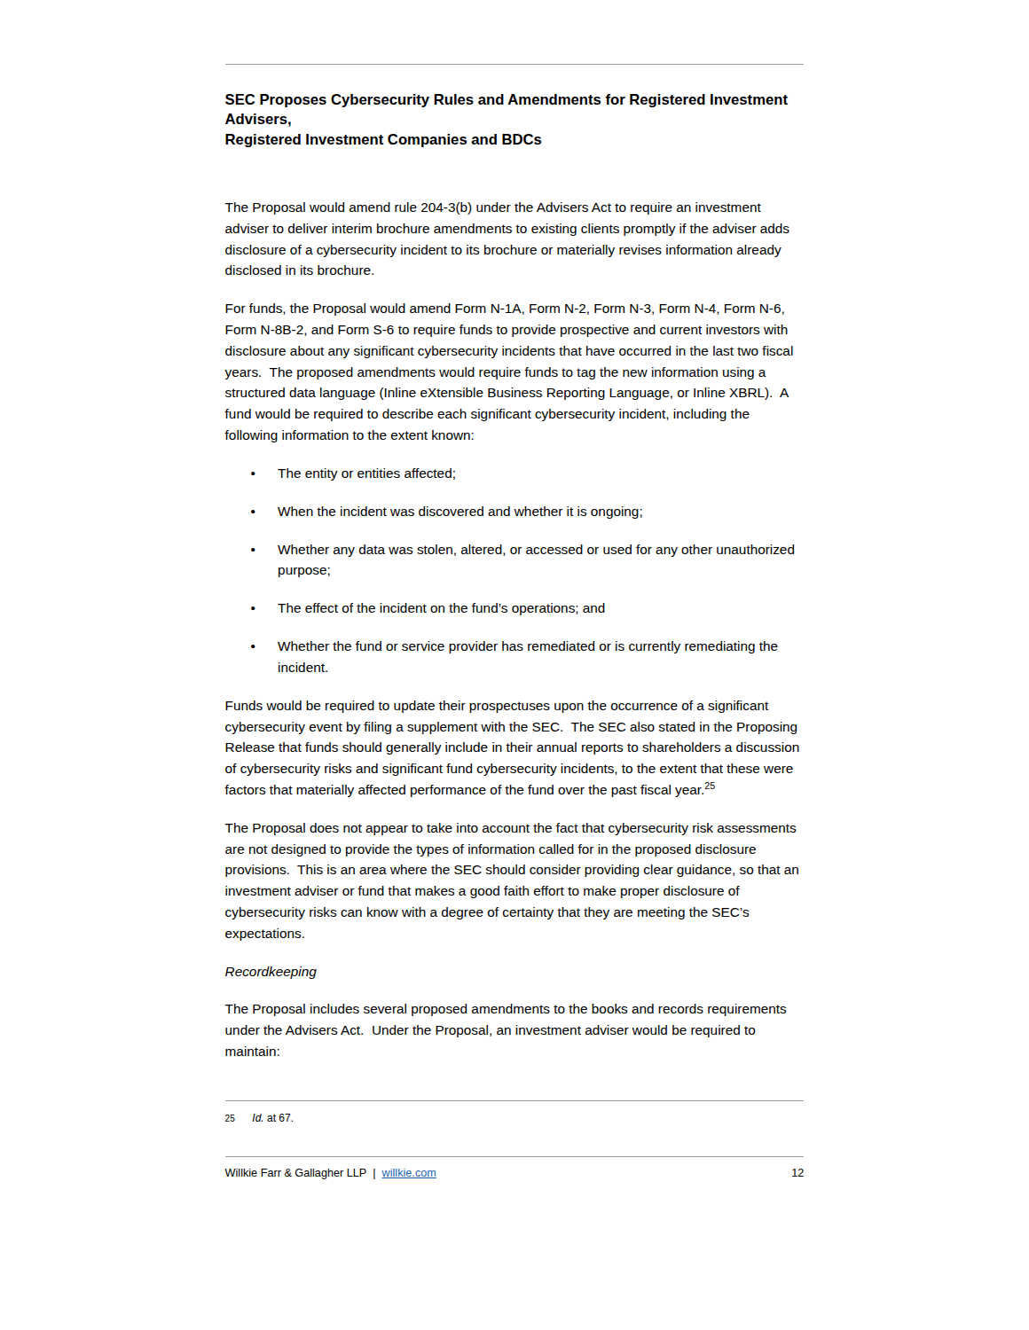SEC Proposes Cybersecurity Rules and Amendments for Registered Investment Advisers,
Registered Investment Companies and BDCs
The Proposal would amend rule 204-3(b) under the Advisers Act to require an investment adviser to deliver interim brochure amendments to existing clients promptly if the adviser adds disclosure of a cybersecurity incident to its brochure or materially revises information already disclosed in its brochure.
For funds, the Proposal would amend Form N-1A, Form N-2, Form N-3, Form N-4, Form N-6, Form N-8B-2, and Form S-6 to require funds to provide prospective and current investors with disclosure about any significant cybersecurity incidents that have occurred in the last two fiscal years. The proposed amendments would require funds to tag the new information using a structured data language (Inline eXtensible Business Reporting Language, or Inline XBRL). A fund would be required to describe each significant cybersecurity incident, including the following information to the extent known:
The entity or entities affected;
When the incident was discovered and whether it is ongoing;
Whether any data was stolen, altered, or accessed or used for any other unauthorized purpose;
The effect of the incident on the fund’s operations; and
Whether the fund or service provider has remediated or is currently remediating the incident.
Funds would be required to update their prospectuses upon the occurrence of a significant cybersecurity event by filing a supplement with the SEC. The SEC also stated in the Proposing Release that funds should generally include in their annual reports to shareholders a discussion of cybersecurity risks and significant fund cybersecurity incidents, to the extent that these were factors that materially affected performance of the fund over the past fiscal year.25
The Proposal does not appear to take into account the fact that cybersecurity risk assessments are not designed to provide the types of information called for in the proposed disclosure provisions. This is an area where the SEC should consider providing clear guidance, so that an investment adviser or fund that makes a good faith effort to make proper disclosure of cybersecurity risks can know with a degree of certainty that they are meeting the SEC’s expectations.
Recordkeeping
The Proposal includes several proposed amendments to the books and records requirements under the Advisers Act. Under the Proposal, an investment adviser would be required to maintain:
25
Id. at 67.
Willkie Farr & Gallagher LLP | willkie.com
12